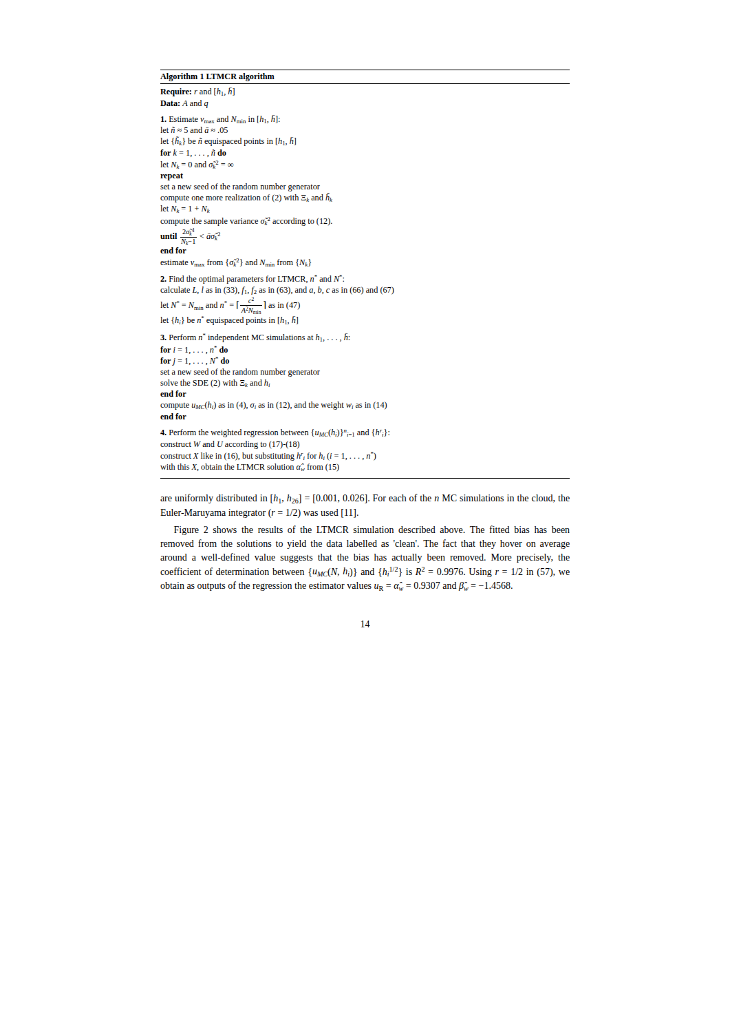Algorithm 1 LTMCR algorithm
Require: r and [h1, h̄]
Data: A and q
1. Estimate vmax and Nmin in [h1, h̄]:
let ñ ≈ 5 and ā ≈ .05
let {h̃k} be ñ equispaced points in [h1, h̄]
for k = 1, . . . , ñ do
let Nk = 0 and σ̃k2 = ∞
repeat
set a new seed of the random number generator
compute one more realization of (2) with Ξk and h̃k
let Nk = 1 + Nk
compute the sample variance σ̃k2 according to (12).
until 2σ̃k4 Nk−1 < āσ̃k2
end for
estimate vmax from {σ̃k2} and Nmin from {Nk}
2. Find the optimal parameters for LTMCR, n* and N*:
calculate L, l as in (33), f1, f2 as in (63), and a, b, c as in (66) and (67)
let N* = Nmin and n* = ⌈c2 A2Nmin⌉ as in (47)
let {hi} be n* equispaced points in [h1, h̄]
3. Perform n* independent MC simulations at h1, . . . , h̄:
for i = 1, . . . , n* do
for j = 1, . . . , N* do
set a new seed of the random number generator
solve the SDE (2) with Ξk and hi
end for
compute uMC(hi) as in (4), σi as in (12), and the weight wi as in (14)
end for
4. Perform the weighted regression between {uMC(hi)}ni=1 and {hri}:
construct W and U according to (17)-(18)
construct X like in (16), but substituting hri for hi (i = 1, . . . , n*)
with this X, obtain the LTMCR solution α̂w from (15)
are uniformly distributed in [h1, h26] = [0.001, 0.026]. For each of the n MC simulations in the cloud, the Euler-Maruyama integrator (r = 1/2) was used [11].
Figure 2 shows the results of the LTMCR simulation described above. The fitted bias has been removed from the solutions to yield the data labelled as 'clean'. The fact that they hover on average around a well-defined value suggests that the bias has actually been removed. More precisely, the coefficient of determination between {uMC(N, hi)} and {hi1/2} is R2 = 0.9976. Using r = 1/2 in (57), we obtain as outputs of the regression the estimator values uR = α̂w = 0.9307 and β̂w = −1.4568.
14